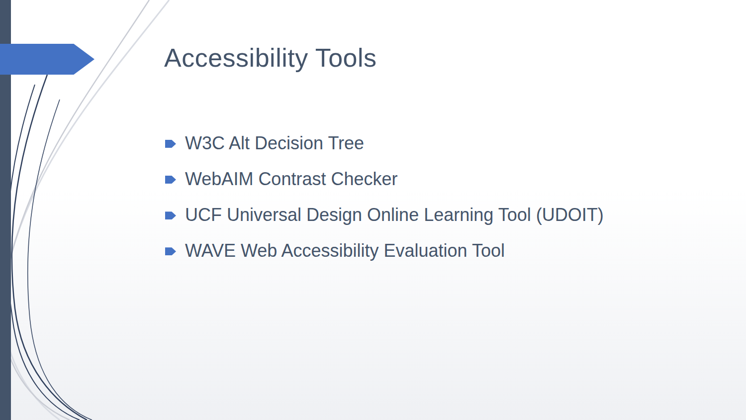Accessibility Tools
W3C Alt Decision Tree
WebAIM Contrast Checker
UCF Universal Design Online Learning Tool (UDOIT)
WAVE Web Accessibility Evaluation Tool